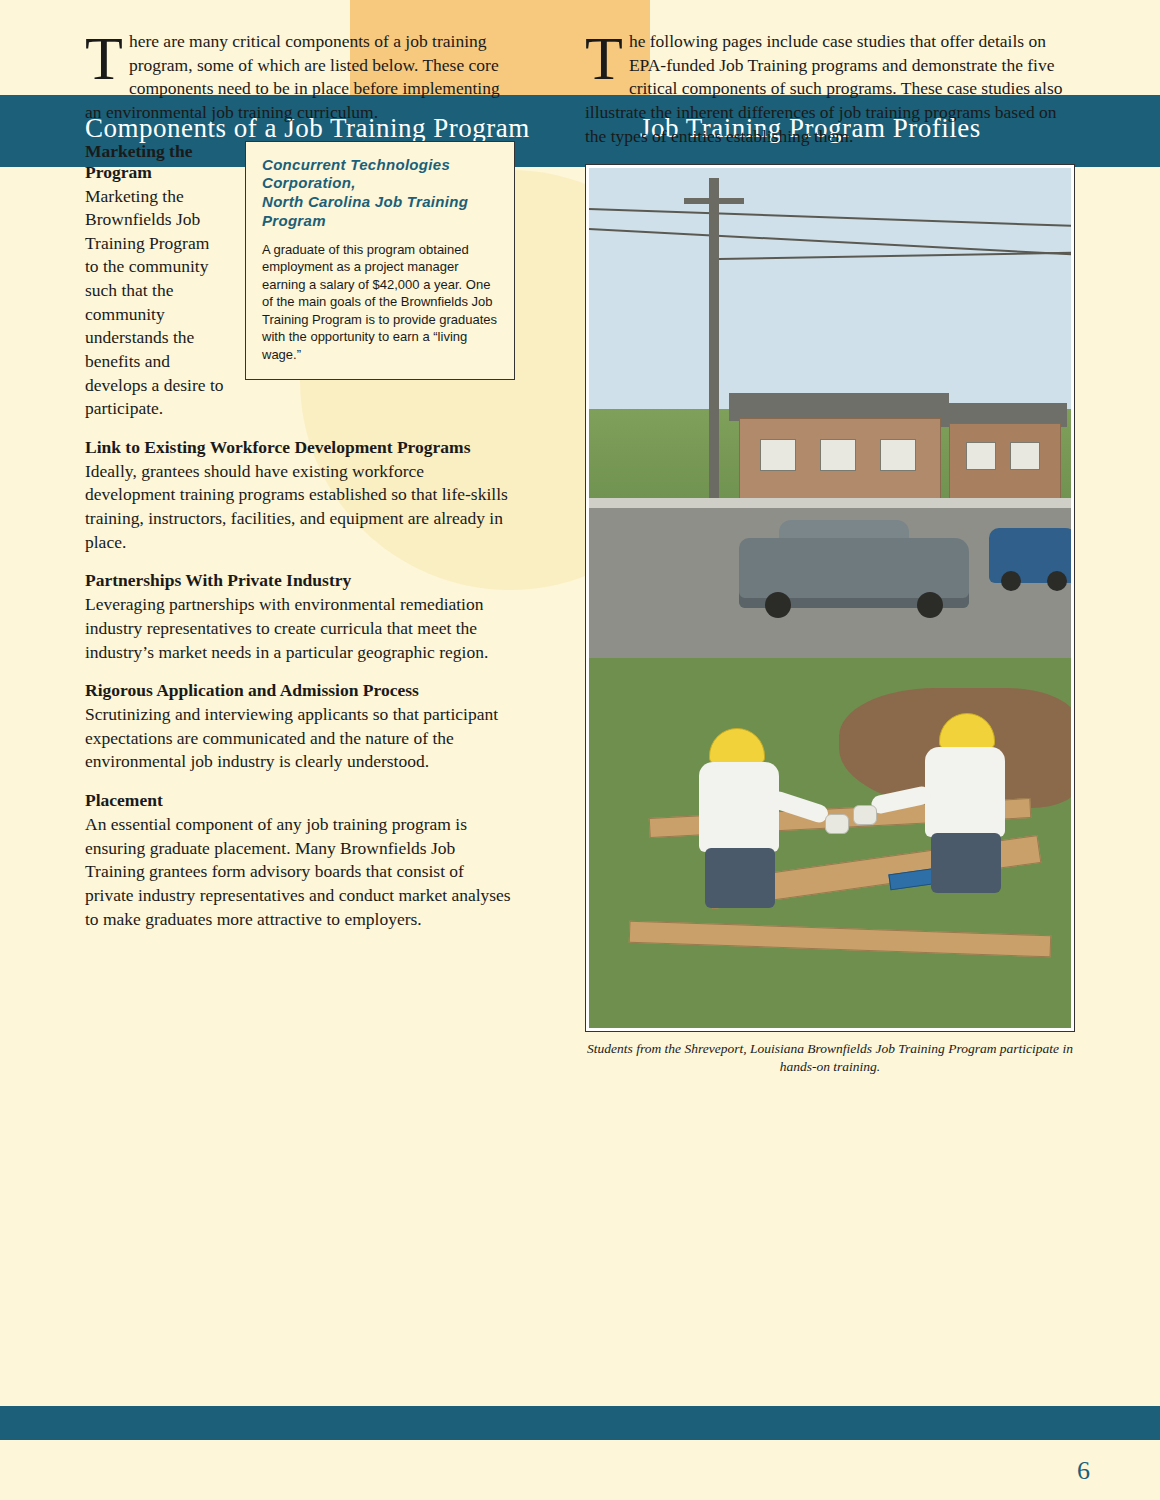Components of a Job Training Program
Job Training Program Profiles
There are many critical components of a job training program, some of which are listed below. These core components need to be in place before implementing an environmental job training curriculum.
Concurrent Technologies Corporation,
North Carolina Job Training Program
A graduate of this program obtained employment as a project manager earning a salary of $42,000 a year. One of the main goals of the Brownfields Job Training Program is to provide graduates with the opportunity to earn a “living wage.”
Marketing the Program
Marketing the Brownfields Job Training Program to the community such that the community understands the benefits and develops a desire to participate.
Link to Existing Workforce Development Programs
Ideally, grantees should have existing workforce development training programs established so that life-skills training, instructors, facilities, and equipment are already in place.
Partnerships With Private Industry
Leveraging partnerships with environmental remediation industry representatives to create curricula that meet the industry’s market needs in a particular geographic region.
Rigorous Application and Admission Process
Scrutinizing and interviewing applicants so that participant expectations are communicated and the nature of the environmental job industry is clearly understood.
Placement
An essential component of any job training program is ensuring graduate placement. Many Brownfields Job Training grantees form advisory boards that consist of private industry representatives and conduct market analyses to make graduates more attractive to employers.
The following pages include case studies that offer details on EPA-funded Job Training programs and demonstrate the five critical components of such programs. These case studies also illustrate the inherent differences of job training programs based on the types of entities establishing them.
Students from the Shreveport, Louisiana Brownfields Job Training Program participate in hands-on training.
6